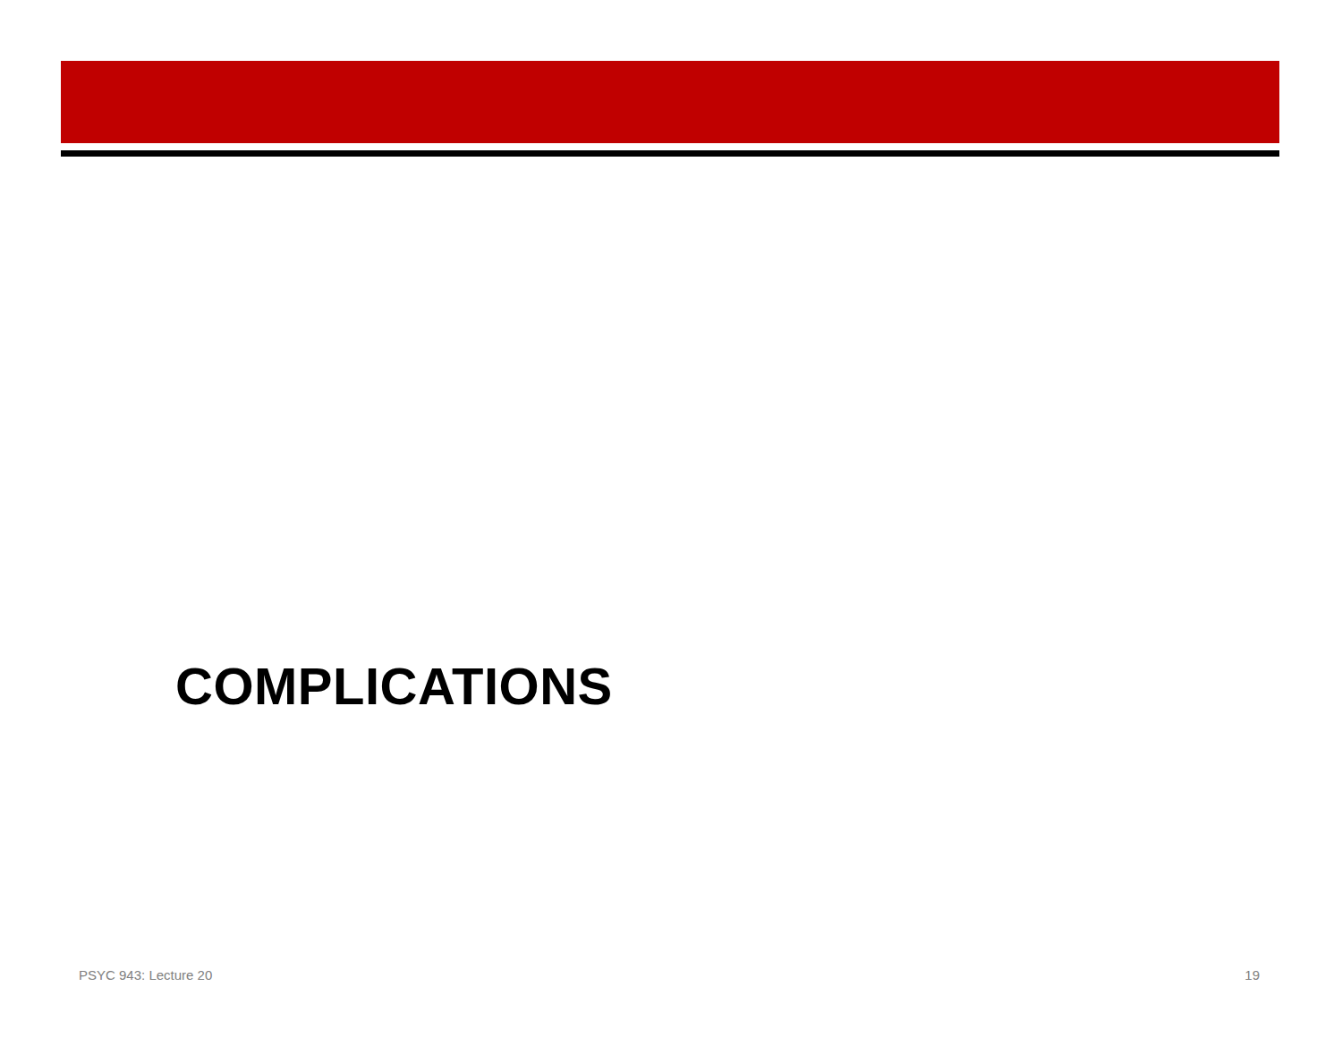COMPLICATIONS
PSYC 943: Lecture 20
19